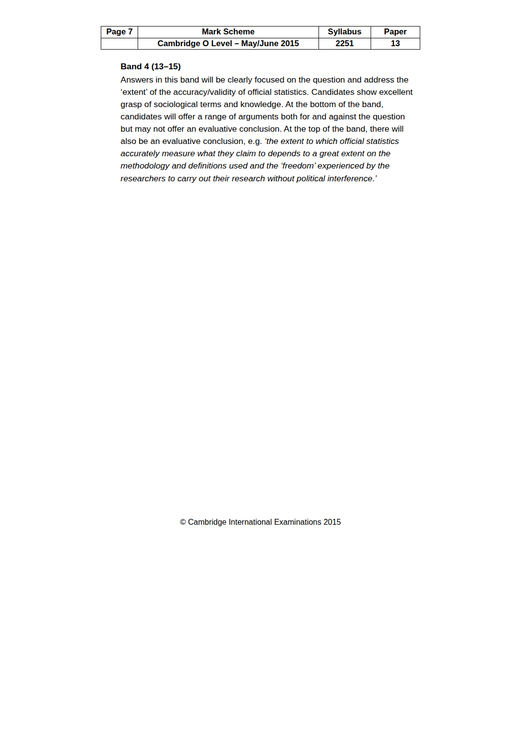| Page 7 | Mark Scheme | Syllabus | Paper |
| | Cambridge O Level – May/June 2015 | 2251 | 13 |
Band 4 (13–15)
Answers in this band will be clearly focused on the question and address the ‘extent’ of the accuracy/validity of official statistics. Candidates show excellent grasp of sociological terms and knowledge. At the bottom of the band, candidates will offer a range of arguments both for and against the question but may not offer an evaluative conclusion. At the top of the band, there will also be an evaluative conclusion, e.g. ‘the extent to which official statistics accurately measure what they claim to depends to a great extent on the methodology and definitions used and the ‘freedom’ experienced by the researchers to carry out their research without political interference.’
© Cambridge International Examinations 2015